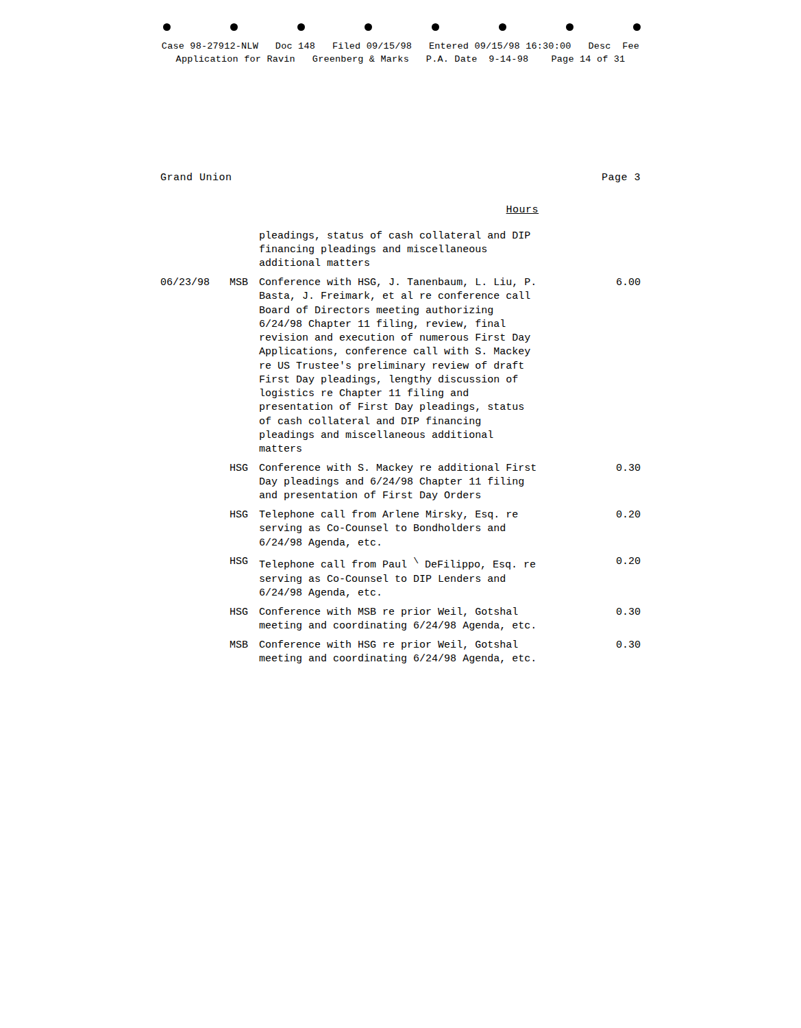Case 98-27912-NLW Doc 148 Filed 09/15/98 Entered 09/15/98 16:30:00 Desc Fee
Application for Ravin Greenberg & Marks P.A. Date 9-14-98 Page 14 of 31
Grand Union
Page 3
Hours
| | | pleadings, status of cash collateral and DIP financing pleadings and miscellaneous additional matters | |
| 06/23/98 | MSB | Conference with HSG, J. Tanenbaum, L. Liu, P. Basta, J. Freimark, et al re conference call Board of Directors meeting authorizing 6/24/98 Chapter 11 filing, review, final revision and execution of numerous First Day Applications, conference call with S. Mackey re US Trustee's preliminary review of draft First Day pleadings, lengthy discussion of logistics re Chapter 11 filing and presentation of First Day pleadings, status of cash collateral and DIP financing pleadings and miscellaneous additional matters | 6.00 |
| | HSG | Conference with S. Mackey re additional First Day pleadings and 6/24/98 Chapter 11 filing and presentation of First Day Orders | 0.30 |
| | HSG | Telephone call from Arlene Mirsky, Esq. re serving as Co-Counsel to Bondholders and 6/24/98 Agenda, etc. | 0.20 |
| | HSG | Telephone call from Paul \ DeFilippo, Esq. re serving as Co-Counsel to DIP Lenders and 6/24/98 Agenda, etc. | 0.20 |
| | HSG | Conference with MSB re prior Weil, Gotshal meeting and coordinating 6/24/98 Agenda, etc. | 0.30 |
| | MSB | Conference with HSG re prior Weil, Gotshal meeting and coordinating 6/24/98 Agenda, etc. | 0.30 |